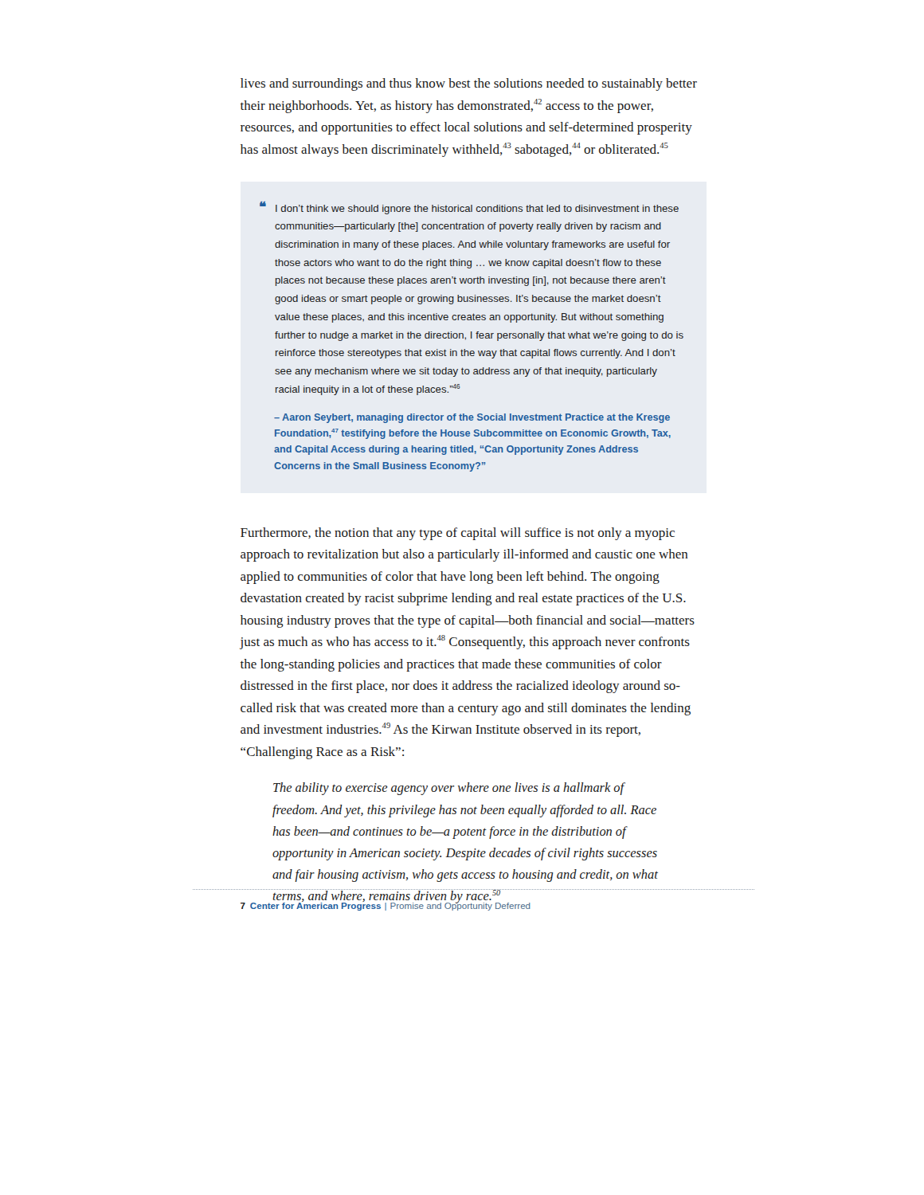lives and surroundings and thus know best the solutions needed to sustainably better their neighborhoods. Yet, as history has demonstrated,42 access to the power, resources, and opportunities to effect local solutions and self-determined prosperity has almost always been discriminately withheld,43 sabotaged,44 or obliterated.45
❝I don’t think we should ignore the historical conditions that led to disinvestment in these communities—particularly [the] concentration of poverty really driven by racism and discrimination in many of these places. And while voluntary frameworks are useful for those actors who want to do the right thing … we know capital doesn’t flow to these places not because these places aren’t worth investing [in], not because there aren’t good ideas or smart people or growing businesses. It’s because the market doesn’t value these places, and this incentive creates an opportunity. But without something further to nudge a market in the direction, I fear personally that what we’re going to do is reinforce those stereotypes that exist in the way that capital flows currently. And I don’t see any mechanism where we sit today to address any of that inequity, particularly racial inequity in a lot of these places.”46
– Aaron Seybert, managing director of the Social Investment Practice at the Kresge Foundation,47 testifying before the House Subcommittee on Economic Growth, Tax, and Capital Access during a hearing titled, “Can Opportunity Zones Address Concerns in the Small Business Economy?”
Furthermore, the notion that any type of capital will suffice is not only a myopic approach to revitalization but also a particularly ill-informed and caustic one when applied to communities of color that have long been left behind. The ongoing devastation created by racist subprime lending and real estate practices of the U.S. housing industry proves that the type of capital—both financial and social—matters just as much as who has access to it.48 Consequently, this approach never confronts the long-standing policies and practices that made these communities of color distressed in the first place, nor does it address the racialized ideology around so-called risk that was created more than a century ago and still dominates the lending and investment industries.49 As the Kirwan Institute observed in its report, “Challenging Race as a Risk”:
The ability to exercise agency over where one lives is a hallmark of freedom. And yet, this privilege has not been equally afforded to all. Race has been—and continues to be—a potent force in the distribution of opportunity in American society. Despite decades of civil rights successes and fair housing activism, who gets access to housing and credit, on what terms, and where, remains driven by race.50
7 Center for American Progress|Promise and Opportunity Deferred